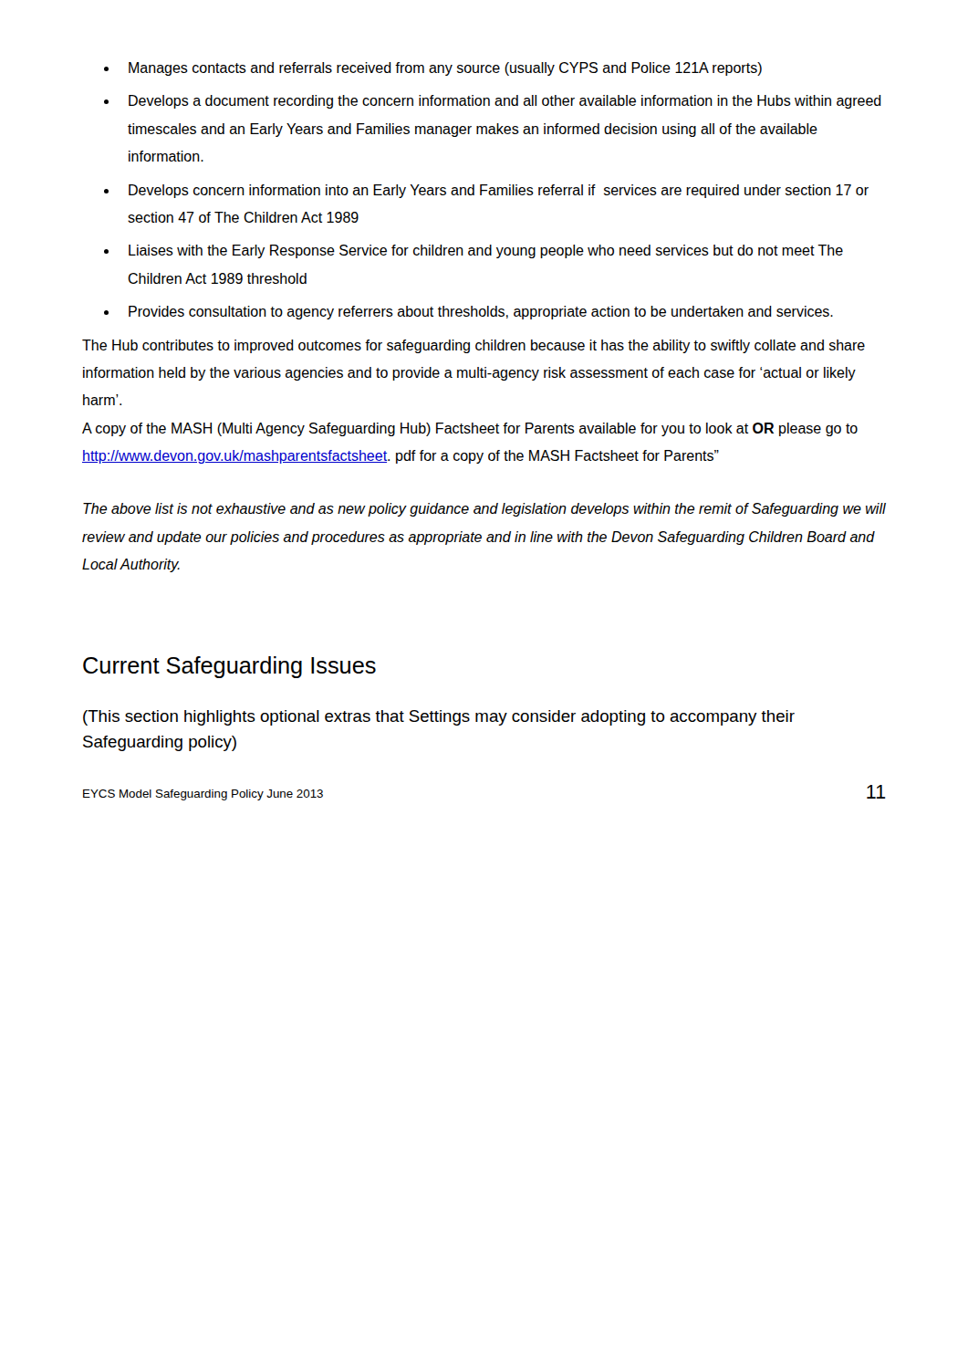Manages contacts and referrals received from any source (usually CYPS and Police 121A reports)
Develops a document recording the concern information and all other available information in the Hubs within agreed timescales and an Early Years and Families manager makes an informed decision using all of the available information.
Develops concern information into an Early Years and Families referral if services are required under section 17 or section 47 of The Children Act 1989
Liaises with the Early Response Service for children and young people who need services but do not meet The Children Act 1989 threshold
Provides consultation to agency referrers about thresholds, appropriate action to be undertaken and services.
The Hub contributes to improved outcomes for safeguarding children because it has the ability to swiftly collate and share information held by the various agencies and to provide a multi-agency risk assessment of each case for ‘actual or likely harm’.
A copy of the MASH (Multi Agency Safeguarding Hub) Factsheet for Parents available for you to look at OR please go to http://www.devon.gov.uk/mashparentsfactsheet. pdf for a copy of the MASH Factsheet for Parents”
The above list is not exhaustive and as new policy guidance and legislation develops within the remit of Safeguarding we will review and update our policies and procedures as appropriate and in line with the Devon Safeguarding Children Board and Local Authority.
Current Safeguarding Issues
(This section highlights optional extras that Settings may consider adopting to accompany their Safeguarding policy)
EYCS Model Safeguarding Policy June 2013 11